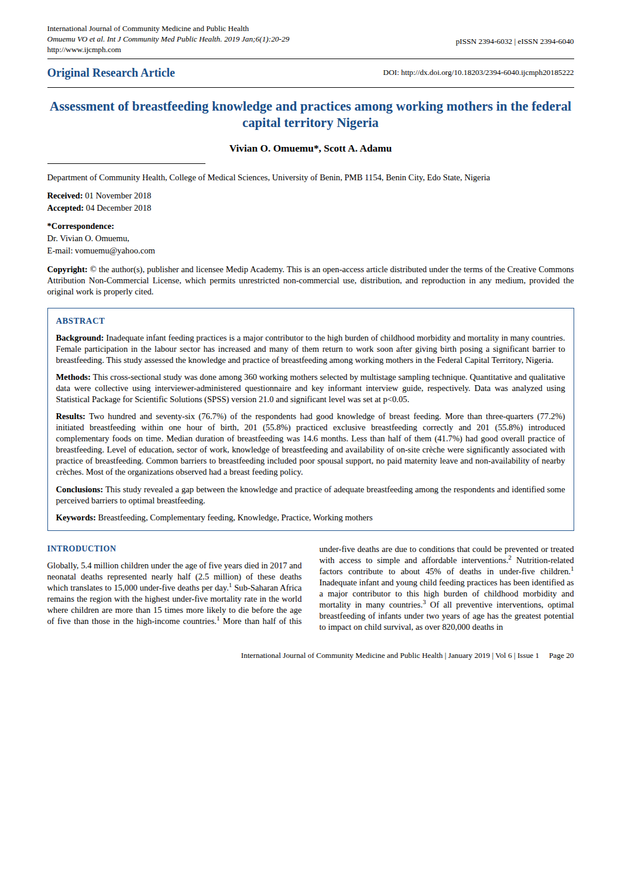International Journal of Community Medicine and Public Health
Omuemu VO et al. Int J Community Med Public Health. 2019 Jan;6(1):20-29
http://www.ijcmph.com
pISSN 2394-6032 | eISSN 2394-6040
Original Research Article
DOI: http://dx.doi.org/10.18203/2394-6040.ijcmph20185222
Assessment of breastfeeding knowledge and practices among working mothers in the federal capital territory Nigeria
Vivian O. Omuemu*, Scott A. Adamu
Department of Community Health, College of Medical Sciences, University of Benin, PMB 1154, Benin City, Edo State, Nigeria
Received: 01 November 2018
Accepted: 04 December 2018
*Correspondence:
Dr. Vivian O. Omuemu,
E-mail: vomuemu@yahoo.com
Copyright: © the author(s), publisher and licensee Medip Academy. This is an open-access article distributed under the terms of the Creative Commons Attribution Non-Commercial License, which permits unrestricted non-commercial use, distribution, and reproduction in any medium, provided the original work is properly cited.
ABSTRACT
Background: Inadequate infant feeding practices is a major contributor to the high burden of childhood morbidity and mortality in many countries. Female participation in the labour sector has increased and many of them return to work soon after giving birth posing a significant barrier to breastfeeding. This study assessed the knowledge and practice of breastfeeding among working mothers in the Federal Capital Territory, Nigeria.
Methods: This cross-sectional study was done among 360 working mothers selected by multistage sampling technique. Quantitative and qualitative data were collective using interviewer-administered questionnaire and key informant interview guide, respectively. Data was analyzed using Statistical Package for Scientific Solutions (SPSS) version 21.0 and significant level was set at p<0.05.
Results: Two hundred and seventy-six (76.7%) of the respondents had good knowledge of breast feeding. More than three-quarters (77.2%) initiated breastfeeding within one hour of birth, 201 (55.8%) practiced exclusive breastfeeding correctly and 201 (55.8%) introduced complementary foods on time. Median duration of breastfeeding was 14.6 months. Less than half of them (41.7%) had good overall practice of breastfeeding. Level of education, sector of work, knowledge of breastfeeding and availability of on-site crèche were significantly associated with practice of breastfeeding. Common barriers to breastfeeding included poor spousal support, no paid maternity leave and non-availability of nearby crèches. Most of the organizations observed had a breast feeding policy.
Conclusions: This study revealed a gap between the knowledge and practice of adequate breastfeeding among the respondents and identified some perceived barriers to optimal breastfeeding.
Keywords: Breastfeeding, Complementary feeding, Knowledge, Practice, Working mothers
INTRODUCTION
Globally, 5.4 million children under the age of five years died in 2017 and neonatal deaths represented nearly half (2.5 million) of these deaths which translates to 15,000 under-five deaths per day.1 Sub-Saharan Africa remains the region with the highest under-five mortality rate in the world where children are more than 15 times more likely to die before the age of five than those in the high-income countries.1 More than half of this under-five deaths are due to conditions that could be prevented or treated with access to simple and affordable interventions.2 Nutrition-related factors contribute to about 45% of deaths in under-five children.1 Inadequate infant and young child feeding practices has been identified as a major contributor to this high burden of childhood morbidity and mortality in many countries.3 Of all preventive interventions, optimal breastfeeding of infants under two years of age has the greatest potential to impact on child survival, as over 820,000 deaths in
International Journal of Community Medicine and Public Health | January 2019 | Vol 6 | Issue 1 Page 20